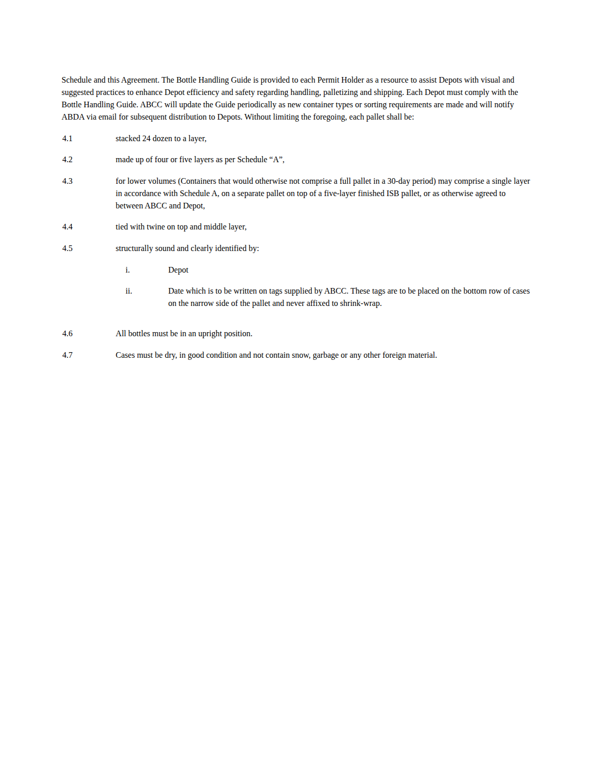Schedule and this Agreement. The Bottle Handling Guide is provided to each Permit Holder as a resource to assist Depots with visual and suggested practices to enhance Depot efficiency and safety regarding handling, palletizing and shipping. Each Depot must comply with the Bottle Handling Guide. ABCC will update the Guide periodically as new container types or sorting requirements are made and will notify ABDA via email for subsequent distribution to Depots. Without limiting the foregoing, each pallet shall be:
4.1
stacked 24 dozen to a layer,
4.2
made up of four or five layers as per Schedule “A”,
4.3
for lower volumes (Containers that would otherwise not comprise a full pallet in a 30-day period) may comprise a single layer in accordance with Schedule A, on a separate pallet on top of a five-layer finished ISB pallet, or as otherwise agreed to between ABCC and Depot,
4.4
tied with twine on top and middle layer,
4.5
structurally sound and clearly identified by:
i.
Depot
ii.
Date which is to be written on tags supplied by ABCC. These tags are to be placed on the bottom row of cases on the narrow side of the pallet and never affixed to shrink-wrap.
4.6
All bottles must be in an upright position.
4.7
Cases must be dry, in good condition and not contain snow, garbage or any other foreign material.